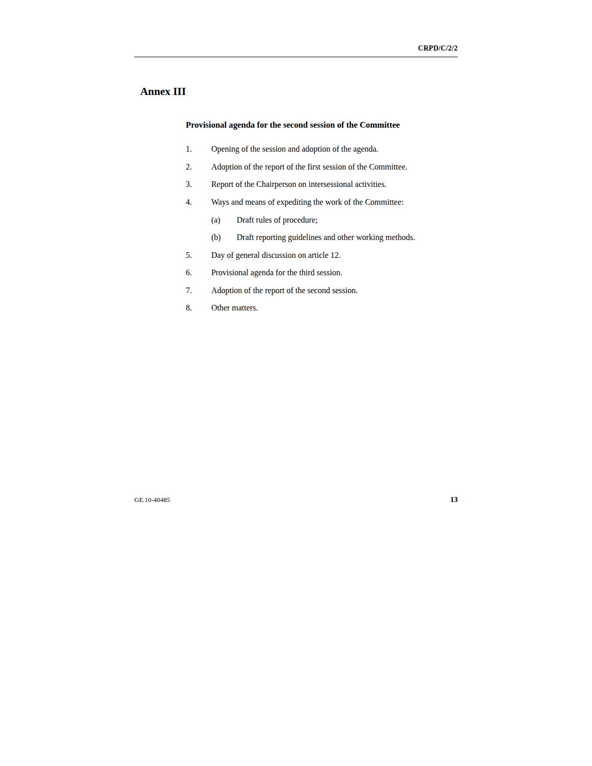CRPD/C/2/2
Annex III
Provisional agenda for the second session of the Committee
1. Opening of the session and adoption of the agenda.
2. Adoption of the report of the first session of the Committee.
3. Report of the Chairperson on intersessional activities.
4. Ways and means of expediting the work of the Committee:
(a) Draft rules of procedure;
(b) Draft reporting guidelines and other working methods.
5. Day of general discussion on article 12.
6. Provisional agenda for the third session.
7. Adoption of the report of the second session.
8. Other matters.
GE.10-40485
13